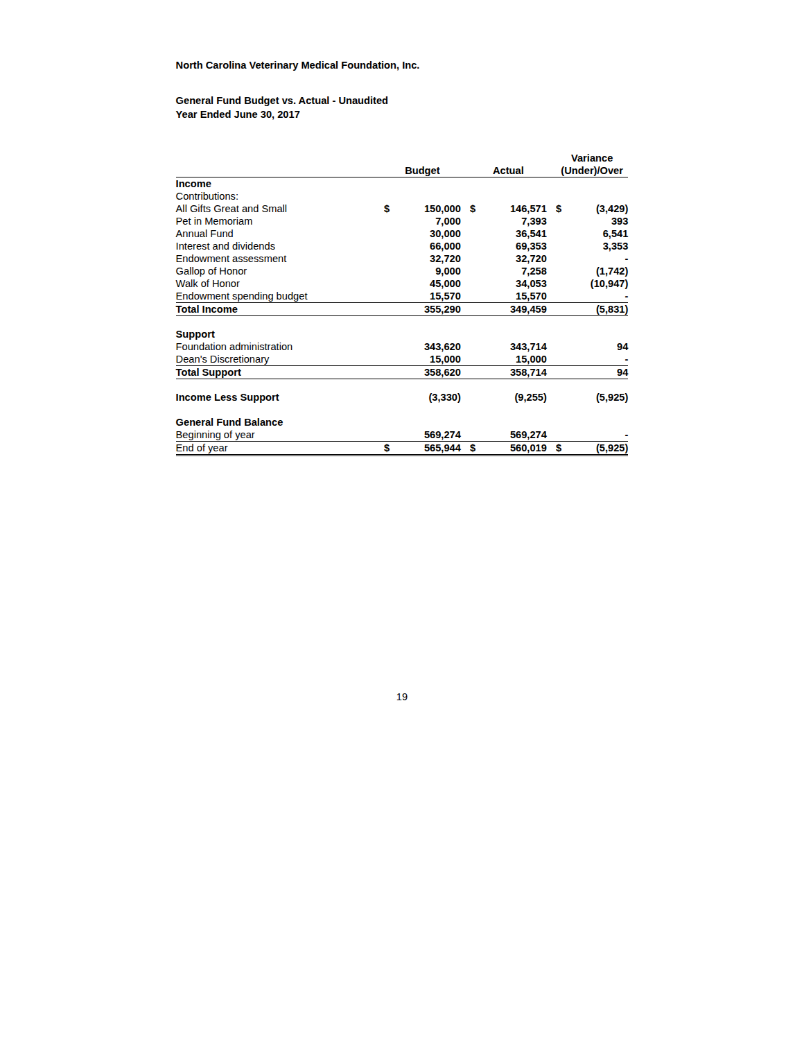North Carolina Veterinary Medical Foundation, Inc.
General Fund Budget vs. Actual - Unaudited
Year Ended June 30, 2017
| | | | | | Variance |
| | Budget | | Actual | | (Under)/Over |
| Income | | | | | |
| Contributions: | | | | | |
| All Gifts Great and Small | $ | 150,000 | | $ | 146,571 | | $ | (3,429) |
| Pet in Memoriam | | 7,000 | | | 7,393 | | | 393 |
| Annual Fund | | 30,000 | | | 36,541 | | | 6,541 |
| Interest and dividends | | 66,000 | | | 69,353 | | | 3,353 |
| Endowment assessment | | 32,720 | | | 32,720 | | | - |
| Gallop of Honor | | 9,000 | | | 7,258 | | | (1,742) |
| Walk of Honor | | 45,000 | | | 34,053 | | | (10,947) |
| Endowment spending budget | | 15,570 | | | 15,570 | | | - |
| Total Income | | 355,290 | | | 349,459 | | | (5,831) |
| Support | | | | | |
| Foundation administration | | 343,620 | | | 343,714 | | | 94 |
| Dean's Discretionary | | 15,000 | | | 15,000 | | | - |
| Total Support | | 358,620 | | | 358,714 | | | 94 |
| Income Less Support | | (3,330) | | | (9,255) | | | (5,925) |
| General Fund Balance | | | | | |
| Beginning of year | | 569,274 | | | 569,274 | | | - |
| End of year | $ | 565,944 | | $ | 560,019 | | $ | (5,925) |
19